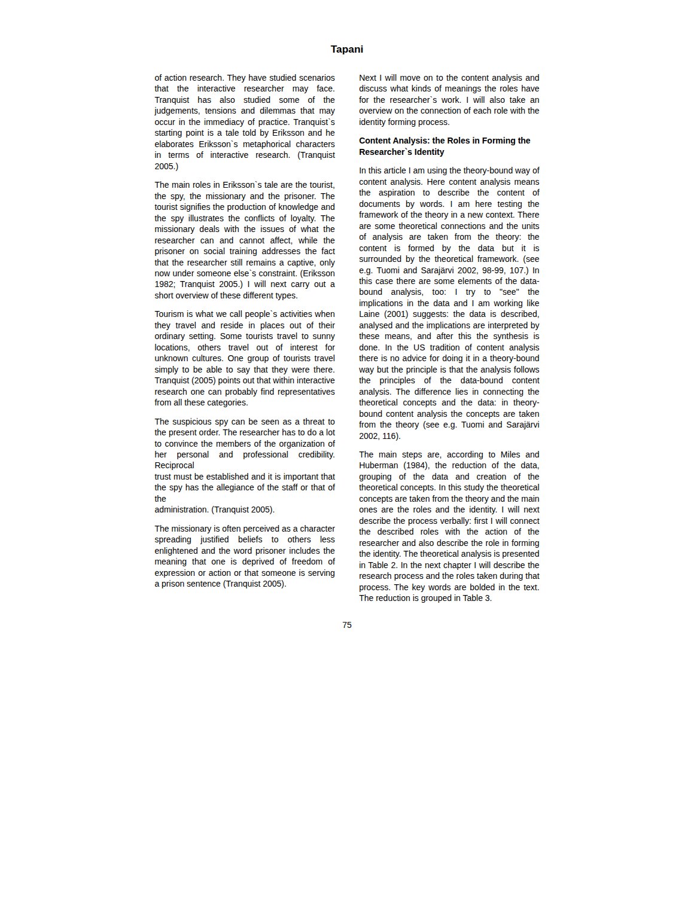Tapani
of action research. They have studied scenarios that the interactive researcher may face. Tranquist has also studied some of the judgements, tensions and dilemmas that may occur in the immediacy of practice. Tranquist`s starting point is a tale told by Eriksson and he elaborates Eriksson`s metaphorical characters in terms of interactive research. (Tranquist 2005.)
The main roles in Eriksson`s tale are the tourist, the spy, the missionary and the prisoner. The tourist signifies the production of knowledge and the spy illustrates the conflicts of loyalty. The missionary deals with the issues of what the researcher can and cannot affect, while the prisoner on social training addresses the fact that the researcher still remains a captive, only now under someone else`s constraint. (Eriksson 1982; Tranquist 2005.) I will next carry out a short overview of these different types.
Tourism is what we call people`s activities when they travel and reside in places out of their ordinary setting. Some tourists travel to sunny locations, others travel out of interest for unknown cultures. One group of tourists travel simply to be able to say that they were there. Tranquist (2005) points out that within interactive research one can probably find representatives from all these categories.
The suspicious spy can be seen as a threat to the present order. The researcher has to do a lot to convince the members of the organization of her personal and professional credibility. Reciprocal
trust must be established and it is important that the spy has the allegiance of the staff or that of the
administration. (Tranquist 2005).
The missionary is often perceived as a character spreading justified beliefs to others less enlightened and the word prisoner includes the meaning that one is deprived of freedom of expression or action or that someone is serving a prison sentence (Tranquist 2005).
Next I will move on to the content analysis and discuss what kinds of meanings the roles have for the researcher`s work. I will also take an overview on the connection of each role with the identity forming process.
Content Analysis: the Roles in Forming the Researcher`s Identity
In this article I am using the theory-bound way of content analysis. Here content analysis means the aspiration to describe the content of documents by words. I am here testing the framework of the theory in a new context. There are some theoretical connections and the units of analysis are taken from the theory: the content is formed by the data but it is surrounded by the theoretical framework. (see e.g. Tuomi and Sarajärvi 2002, 98-99, 107.) In this case there are some elements of the data-bound analysis, too: I try to "see" the implications in the data and I am working like Laine (2001) suggests: the data is described, analysed and the implications are interpreted by these means, and after this the synthesis is done. In the US tradition of content analysis there is no advice for doing it in a theory-bound way but the principle is that the analysis follows the principles of the data-bound content analysis. The difference lies in connecting the theoretical concepts and the data: in theory-bound content analysis the concepts are taken from the theory (see e.g. Tuomi and Sarajärvi 2002, 116).
The main steps are, according to Miles and Huberman (1984), the reduction of the data, grouping of the data and creation of the theoretical concepts. In this study the theoretical concepts are taken from the theory and the main ones are the roles and the identity. I will next describe the process verbally: first I will connect the described roles with the action of the researcher and also describe the role in forming the identity. The theoretical analysis is presented in Table 2. In the next chapter I will describe the research process and the roles taken during that process. The key words are bolded in the text. The reduction is grouped in Table 3.
75